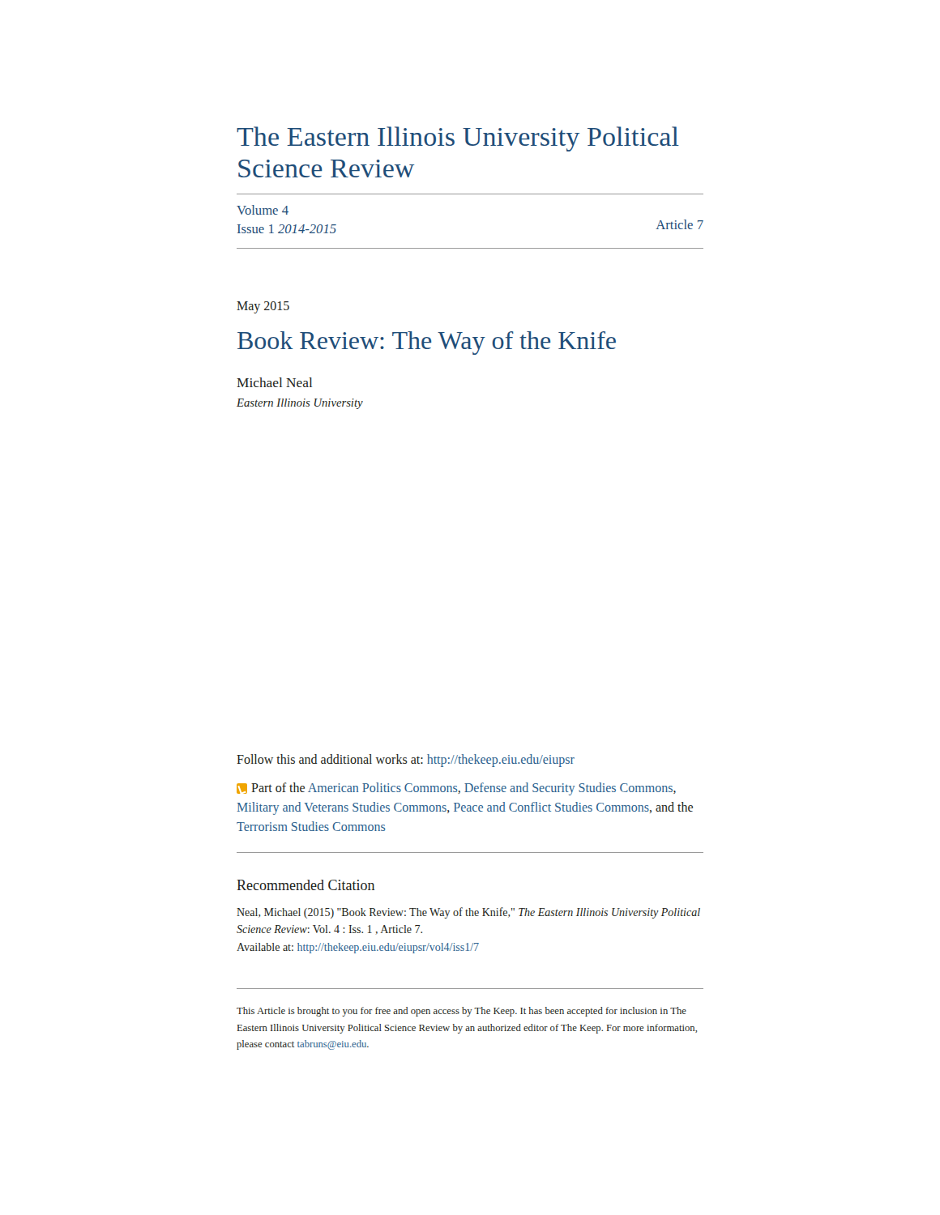The Eastern Illinois University Political Science Review
Volume 4
Issue 1 2014-2015
Article 7
May 2015
Book Review: The Way of the Knife
Michael Neal
Eastern Illinois University
Follow this and additional works at: http://thekeep.eiu.edu/eiupsr
Part of the American Politics Commons, Defense and Security Studies Commons, Military and Veterans Studies Commons, Peace and Conflict Studies Commons, and the Terrorism Studies Commons
Recommended Citation
Neal, Michael (2015) "Book Review: The Way of the Knife," The Eastern Illinois University Political Science Review: Vol. 4 : Iss. 1 , Article 7.
Available at: http://thekeep.eiu.edu/eiupsr/vol4/iss1/7
This Article is brought to you for free and open access by The Keep. It has been accepted for inclusion in The Eastern Illinois University Political Science Review by an authorized editor of The Keep. For more information, please contact tabruns@eiu.edu.